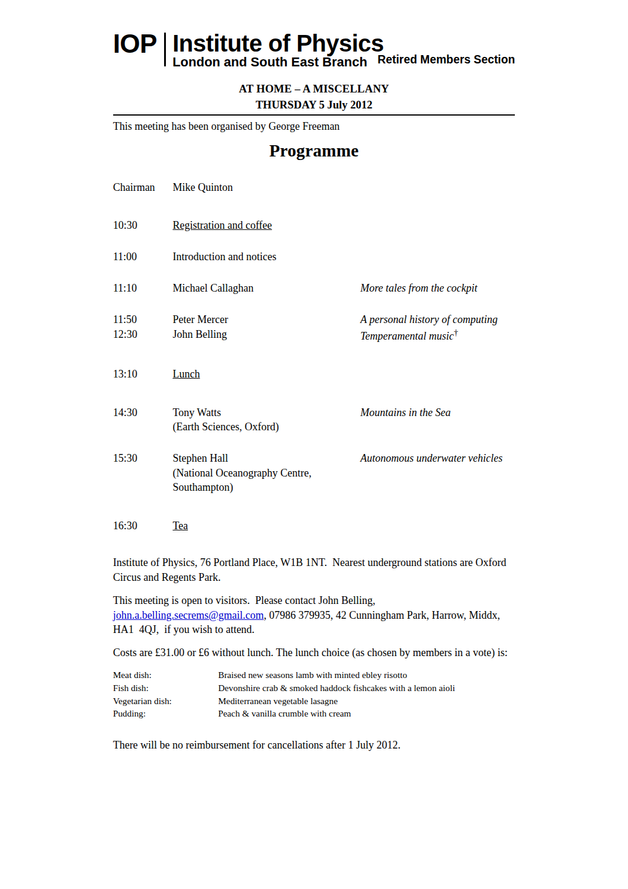IOP Institute of Physics London and South East Branch
Retired Members Section
AT HOME – A MISCELLANY
THURSDAY 5 July 2012
This meeting has been organised by George Freeman
Programme
| Chairman | Mike Quinton | |
| 10:30 | Registration and coffee | |
| 11:00 | Introduction and notices | |
| 11:10 | Michael Callaghan | More tales from the cockpit |
| 11:50 | Peter Mercer | A personal history of computing |
| 12:30 | John Belling | Temperamental music † |
| 13:10 | Lunch | |
| 14:30 | Tony Watts (Earth Sciences, Oxford) | Mountains in the Sea |
| 15:30 | Stephen Hall (National Oceanography Centre, Southampton) | Autonomous underwater vehicles |
| 16:30 | Tea | |
Institute of Physics, 76 Portland Place, W1B 1NT. Nearest underground stations are Oxford Circus and Regents Park.
This meeting is open to visitors. Please contact John Belling, john.a.belling.secrems@gmail.com, 07986 379935, 42 Cunningham Park, Harrow, Middx, HA1 4QJ, if you wish to attend.
Costs are £31.00 or £6 without lunch. The lunch choice (as chosen by members in a vote) is:
| Meat dish: | Braised new seasons lamb with minted ebley risotto |
| Fish dish: | Devonshire crab & smoked haddock fishcakes with a lemon aioli |
| Vegetarian dish: | Mediterranean vegetable lasagne |
| Pudding: | Peach & vanilla crumble with cream |
There will be no reimbursement for cancellations after 1 July 2012.